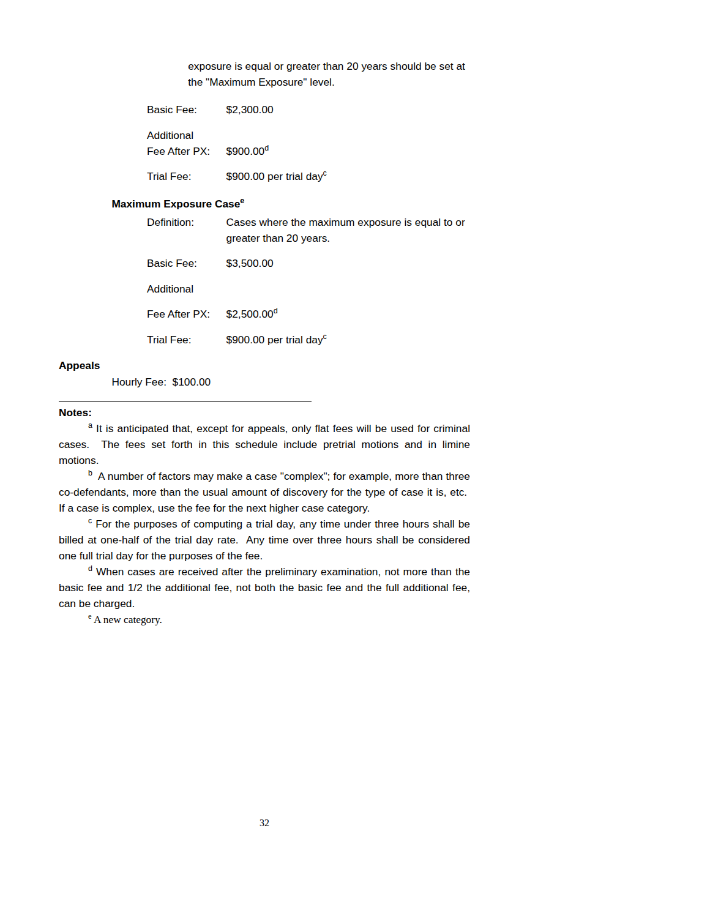exposure is equal or greater than 20 years should be set at the "Maximum Exposure" level.
Basic Fee:
$2,300.00
Additional
Fee After PX:
$900.00d
Trial Fee:
$900.00 per trial dayc
Maximum Exposure Casee
Definition:
Cases where the maximum exposure is equal to or greater than 20 years.
Basic Fee:
$3,500.00
Additional
Fee After PX:
$2,500.00d
Trial Fee:
$900.00 per trial dayc
Appeals
Hourly Fee: $100.00
Notes:
a It is anticipated that, except for appeals, only flat fees will be used for criminal cases. The fees set forth in this schedule include pretrial motions and in limine motions.
b A number of factors may make a case "complex"; for example, more than three co-defendants, more than the usual amount of discovery for the type of case it is, etc. If a case is complex, use the fee for the next higher case category.
c For the purposes of computing a trial day, any time under three hours shall be billed at one-half of the trial day rate. Any time over three hours shall be considered one full trial day for the purposes of the fee.
d When cases are received after the preliminary examination, not more than the basic fee and 1/2 the additional fee, not both the basic fee and the full additional fee, can be charged.
e A new category.
32